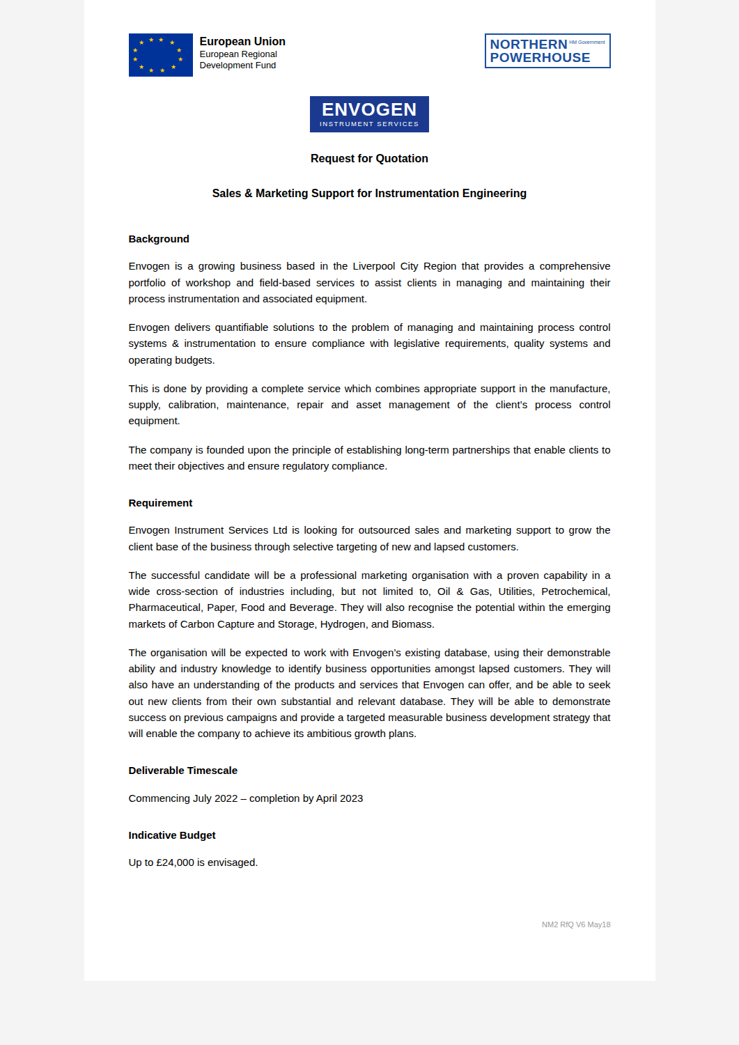★ ★ ★ ★ ★ ★ ★ ★ ★ ★ ★ ★
European Union European Regional
Development Fund
NORTHERN HM Government POWERHOUSE
ENVOGEN INSTRUMENT SERVICES
Request for Quotation
Sales & Marketing Support for Instrumentation Engineering
Background
Envogen is a growing business based in the Liverpool City Region that provides a comprehensive portfolio of workshop and field-based services to assist clients in managing and maintaining their process instrumentation and associated equipment.
Envogen delivers quantifiable solutions to the problem of managing and maintaining process control systems & instrumentation to ensure compliance with legislative requirements, quality systems and operating budgets.
This is done by providing a complete service which combines appropriate support in the manufacture, supply, calibration, maintenance, repair and asset management of the client’s process control equipment.
The company is founded upon the principle of establishing long-term partnerships that enable clients to meet their objectives and ensure regulatory compliance.
Requirement
Envogen Instrument Services Ltd is looking for outsourced sales and marketing support to grow the client base of the business through selective targeting of new and lapsed customers.
The successful candidate will be a professional marketing organisation with a proven capability in a wide cross-section of industries including, but not limited to, Oil & Gas, Utilities, Petrochemical, Pharmaceutical, Paper, Food and Beverage. They will also recognise the potential within the emerging markets of Carbon Capture and Storage, Hydrogen, and Biomass.
The organisation will be expected to work with Envogen’s existing database, using their demonstrable ability and industry knowledge to identify business opportunities amongst lapsed customers. They will also have an understanding of the products and services that Envogen can offer, and be able to seek out new clients from their own substantial and relevant database. They will be able to demonstrate success on previous campaigns and provide a targeted measurable business development strategy that will enable the company to achieve its ambitious growth plans.
Deliverable Timescale
Commencing July 2022 – completion by April 2023
Indicative Budget
Up to £24,000 is envisaged.
NM2 RfQ V6 May18